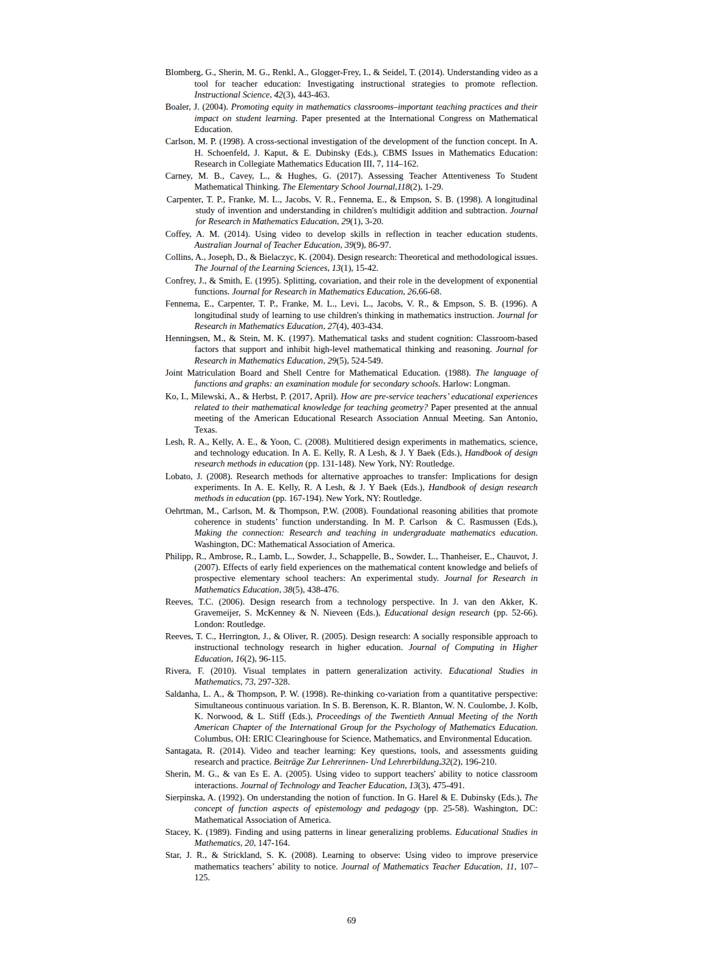Blomberg, G., Sherin, M. G., Renkl, A., Glogger-Frey, I., & Seidel, T. (2014). Understanding video as a tool for teacher education: Investigating instructional strategies to promote reflection. Instructional Science, 42(3), 443-463.
Boaler, J. (2004). Promoting equity in mathematics classrooms–important teaching practices and their impact on student learning. Paper presented at the International Congress on Mathematical Education.
Carlson, M. P. (1998). A cross-sectional investigation of the development of the function concept. In A. H. Schoenfeld, J. Kaput, & E. Dubinsky (Eds.), CBMS Issues in Mathematics Education: Research in Collegiate Mathematics Education III, 7, 114–162.
Carney, M. B., Cavey, L., & Hughes, G. (2017). Assessing Teacher Attentiveness To Student Mathematical Thinking. The Elementary School Journal,118(2), 1-29.
Carpenter, T. P., Franke, M. L., Jacobs, V. R., Fennema, E., & Empson, S. B. (1998). A longitudinal study of invention and understanding in children's multidigit addition and subtraction. Journal for Research in Mathematics Education, 29(1), 3-20.
Coffey, A. M. (2014). Using video to develop skills in reflection in teacher education students. Australian Journal of Teacher Education, 39(9), 86-97.
Collins, A., Joseph, D., & Bielaczyc, K. (2004). Design research: Theoretical and methodological issues. The Journal of the Learning Sciences, 13(1), 15-42.
Confrey, J., & Smith, E. (1995). Splitting, covariation, and their role in the development of exponential functions. Journal for Research in Mathematics Education, 26, 66-68.
Fennema, E., Carpenter, T. P., Franke, M. L., Levi, L., Jacobs, V. R., & Empson, S. B. (1996). A longitudinal study of learning to use children's thinking in mathematics instruction. Journal for Research in Mathematics Education, 27(4), 403-434.
Henningsen, M., & Stein, M. K. (1997). Mathematical tasks and student cognition: Classroom-based factors that support and inhibit high-level mathematical thinking and reasoning. Journal for Research in Mathematics Education, 29(5), 524-549.
Joint Matriculation Board and Shell Centre for Mathematical Education. (1988). The language of functions and graphs: an examination module for secondary schools. Harlow: Longman.
Ko, I., Milewski, A., & Herbst, P. (2017, April). How are pre-service teachers’ educational experiences related to their mathematical knowledge for teaching geometry? Paper presented at the annual meeting of the American Educational Research Association Annual Meeting. San Antonio, Texas.
Lesh, R. A., Kelly, A. E., & Yoon, C. (2008). Multitiered design experiments in mathematics, science, and technology education. In A. E. Kelly, R. A Lesh, & J. Y Baek (Eds.), Handbook of design research methods in education (pp. 131-148). New York, NY: Routledge.
Lobato, J. (2008). Research methods for alternative approaches to transfer: Implications for design experiments. In A. E. Kelly, R. A Lesh, & J. Y Baek (Eds.), Handbook of design research methods in education (pp. 167-194). New York, NY: Routledge.
Oehrtman, M., Carlson, M. & Thompson, P.W. (2008). Foundational reasoning abilities that promote coherence in students’ function understanding. In M. P. Carlson & C. Rasmussen (Eds.), Making the connection: Research and teaching in undergraduate mathematics education. Washington, DC: Mathematical Association of America.
Philipp, R., Ambrose, R., Lamb, L., Sowder, J., Schappelle, B., Sowder, L., Thanheiser, E., Chauvot, J. (2007). Effects of early field experiences on the mathematical content knowledge and beliefs of prospective elementary school teachers: An experimental study. Journal for Research in Mathematics Education, 38(5), 438-476.
Reeves, T.C. (2006). Design research from a technology perspective. In J. van den Akker, K. Gravemeijer, S. McKenney & N. Nieveen (Eds.), Educational design research (pp. 52-66). London: Routledge.
Reeves, T. C., Herrington, J., & Oliver, R. (2005). Design research: A socially responsible approach to instructional technology research in higher education. Journal of Computing in Higher Education, 16(2), 96-115.
Rivera, F. (2010). Visual templates in pattern generalization activity. Educational Studies in Mathematics, 73, 297-328.
Saldanha, L. A., & Thompson, P. W. (1998). Re-thinking co-variation from a quantitative perspective: Simultaneous continuous variation. In S. B. Berenson, K. R. Blanton, W. N. Coulombe, J. Kolb, K. Norwood, & L. Stiff (Eds.), Proceedings of the Twentieth Annual Meeting of the North American Chapter of the International Group for the Psychology of Mathematics Education. Columbus, OH: ERIC Clearinghouse for Science, Mathematics, and Environmental Education.
Santagata, R. (2014). Video and teacher learning: Key questions, tools, and assessments guiding research and practice. Beiträge Zur Lehrerinnen- Und Lehrerbildung,32(2), 196-210.
Sherin, M. G., & van Es E. A. (2005). Using video to support teachers' ability to notice classroom interactions. Journal of Technology and Teacher Education, 13(3), 475-491.
Sierpinska, A. (1992). On understanding the notion of function. In G. Harel & E. Dubinsky (Eds.), The concept of function aspects of epistemology and pedagogy (pp. 25-58). Washington, DC: Mathematical Association of America.
Stacey, K. (1989). Finding and using patterns in linear generalizing problems. Educational Studies in Mathematics, 20, 147-164.
Star, J. R., & Strickland, S. K. (2008). Learning to observe: Using video to improve preservice mathematics teachers’ ability to notice. Journal of Mathematics Teacher Education, 11, 107–125.
69